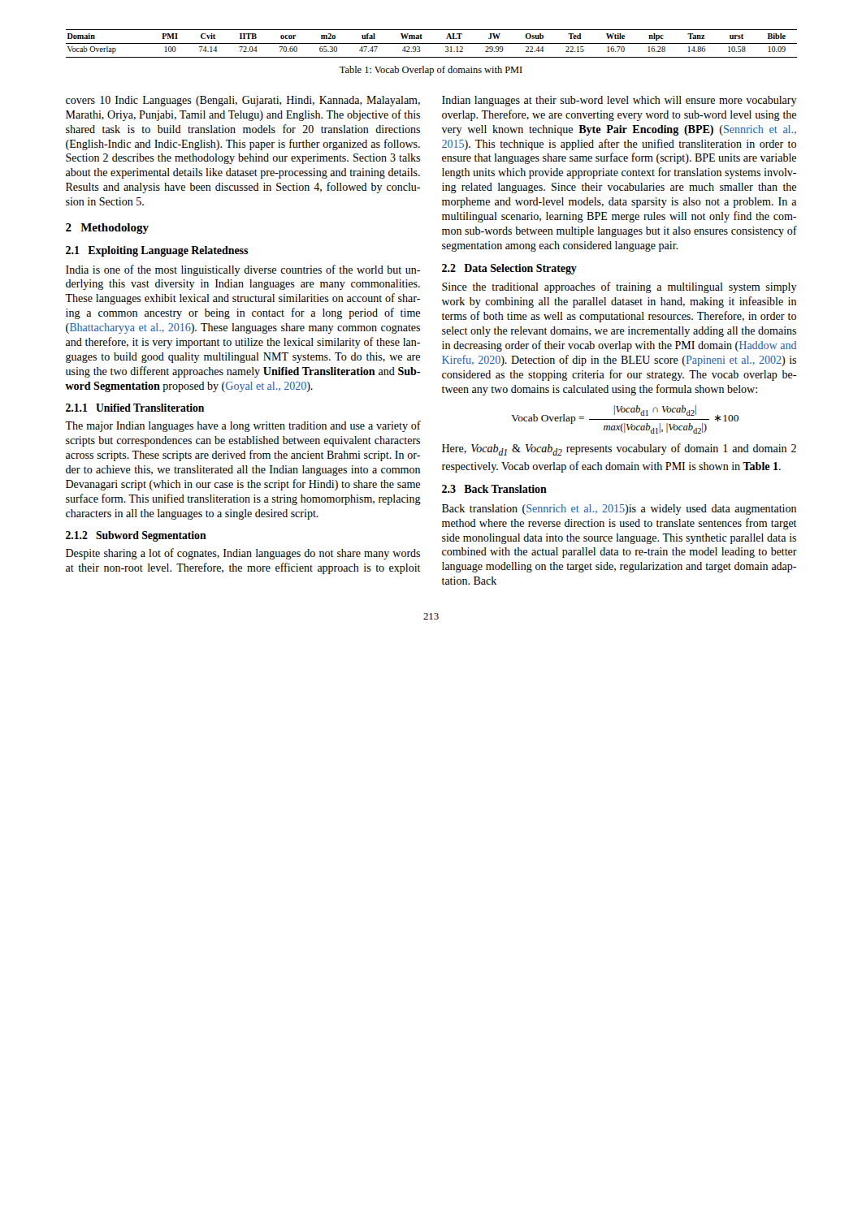| Domain | PMI | Cvit | IITB | ocor | m2o | ufal | Wmat | ALT | JW | Osub | Ted | Wtile | nlpc | Tanz | urst | Bible |
| --- | --- | --- | --- | --- | --- | --- | --- | --- | --- | --- | --- | --- | --- | --- | --- | --- |
| Vocab Overlap | 100 | 74.14 | 72.04 | 70.60 | 65.30 | 47.47 | 42.93 | 31.12 | 29.99 | 22.44 | 22.15 | 16.70 | 16.28 | 14.86 | 10.58 | 10.09 |
Table 1: Vocab Overlap of domains with PMI
covers 10 Indic Languages (Bengali, Gujarati, Hindi, Kannada, Malayalam, Marathi, Oriya, Punjabi, Tamil and Telugu) and English. The objective of this shared task is to build translation models for 20 translation directions (English-Indic and Indic-English). This paper is further organized as follows. Section 2 describes the methodology behind our experiments. Section 3 talks about the experimental details like dataset pre-processing and training details. Results and analysis have been discussed in Section 4, followed by conclusion in Section 5.
2 Methodology
2.1 Exploiting Language Relatedness
India is one of the most linguistically diverse countries of the world but underlying this vast diversity in Indian languages are many commonalities. These languages exhibit lexical and structural similarities on account of sharing a common ancestry or being in contact for a long period of time (Bhattacharyya et al., 2016). These languages share many common cognates and therefore, it is very important to utilize the lexical similarity of these languages to build good quality multilingual NMT systems. To do this, we are using the two different approaches namely Unified Transliteration and Sub-word Segmentation proposed by (Goyal et al., 2020).
2.1.1 Unified Transliteration
The major Indian languages have a long written tradition and use a variety of scripts but correspondences can be established between equivalent characters across scripts. These scripts are derived from the ancient Brahmi script. In order to achieve this, we transliterated all the Indian languages into a common Devanagari script (which in our case is the script for Hindi) to share the same surface form. This unified transliteration is a string homomorphism, replacing characters in all the languages to a single desired script.
2.1.2 Subword Segmentation
Despite sharing a lot of cognates, Indian languages do not share many words at their non-root level. Therefore, the more efficient approach is to exploit Indian languages at their sub-word level which will ensure more vocabulary overlap. Therefore, we are converting every word to sub-word level using the very well known technique Byte Pair Encoding (BPE) (Sennrich et al., 2015). This technique is applied after the unified transliteration in order to ensure that languages share same surface form (script). BPE units are variable length units which provide appropriate context for translation systems involving related languages. Since their vocabularies are much smaller than the morpheme and word-level models, data sparsity is also not a problem. In a multilingual scenario, learning BPE merge rules will not only find the common sub-words between multiple languages but it also ensures consistency of segmentation among each considered language pair.
2.2 Data Selection Strategy
Since the traditional approaches of training a multilingual system simply work by combining all the parallel dataset in hand, making it infeasible in terms of both time as well as computational resources. Therefore, in order to select only the relevant domains, we are incrementally adding all the domains in decreasing order of their vocab overlap with the PMI domain (Haddow and Kirefu, 2020). Detection of dip in the BLEU score (Papineni et al., 2002) is considered as the stopping criteria for our strategy. The vocab overlap between any two domains is calculated using the formula shown below:
Vocab Overlap = |Vocabd1 ∩ Vocabd2| max(|Vocabd1|, |Vocabd2|) ∗100
Here, Vocabd1 & Vocabd2 represents vocabulary of domain 1 and domain 2 respectively. Vocab overlap of each domain with PMI is shown in Table 1.
2.3 Back Translation
Back translation (Sennrich et al., 2015)is a widely used data augmentation method where the reverse direction is used to translate sentences from target side monolingual data into the source language. This synthetic parallel data is combined with the actual parallel data to re-train the model leading to better language modelling on the target side, regularization and target domain adaptation. Back
213